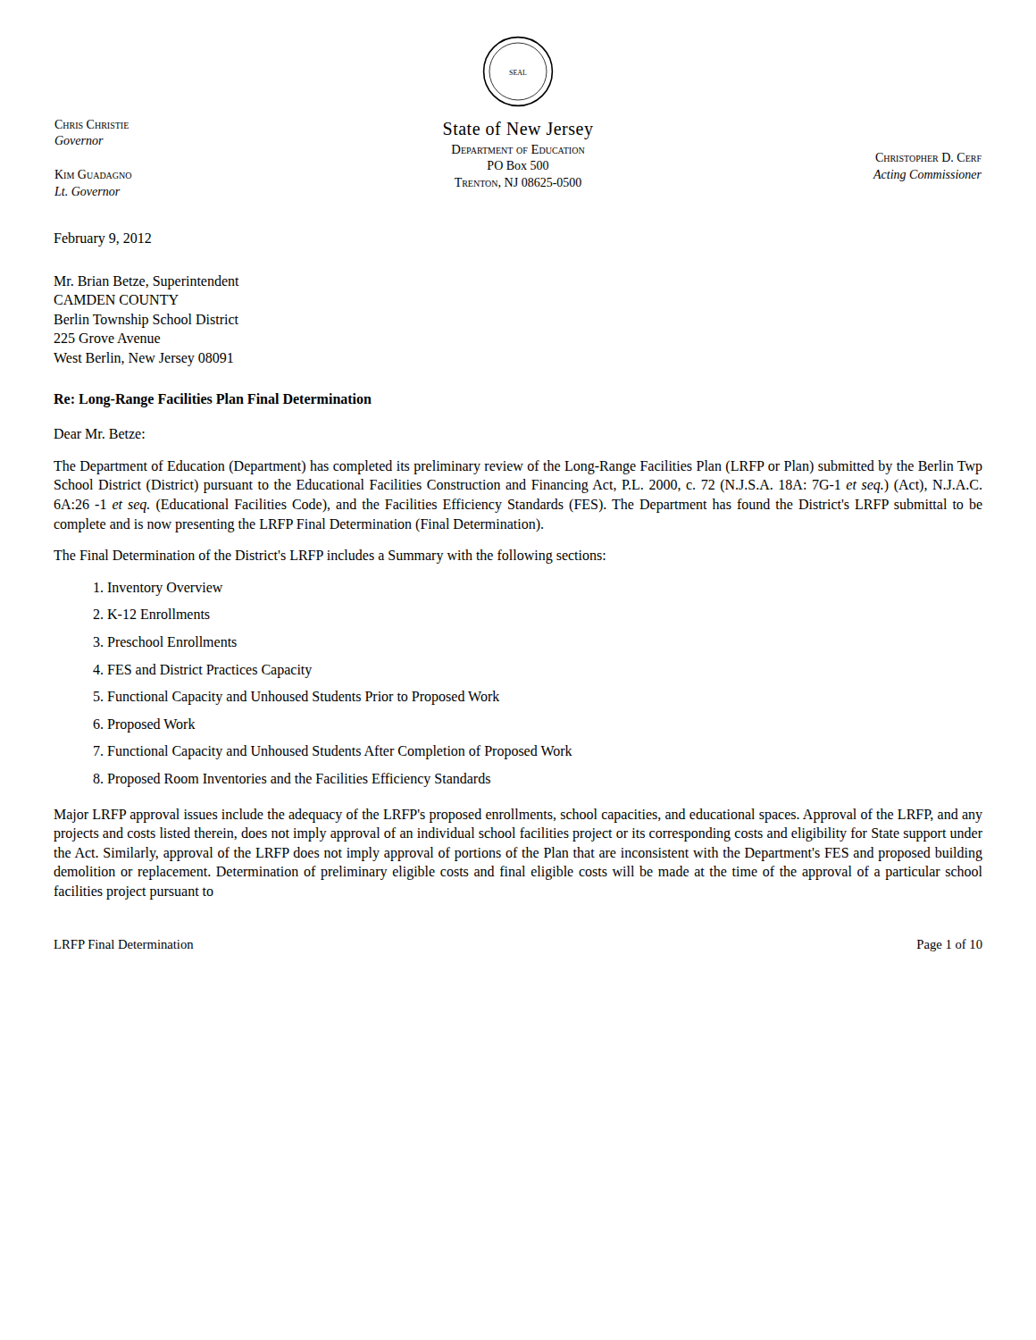| Chris Christie Governor Kim Guadagno Lt. Governor | State of New Jersey Department of Education PO Box 500 Trenton , NJ 08625-0500 | Christopher D. Cerf Acting Commissioner |
February 9, 2012
Mr. Brian Betze, Superintendent
CAMDEN COUNTY
Berlin Township School District
225 Grove Avenue
West Berlin, New Jersey 08091
Re: Long-Range Facilities Plan Final Determination
Dear Mr. Betze:
The Department of Education (Department) has completed its preliminary review of the Long-Range Facilities Plan (LRFP or Plan) submitted by the Berlin Twp School District (District) pursuant to the Educational Facilities Construction and Financing Act, P.L. 2000, c. 72 (N.J.S.A. 18A: 7G-1 et seq.) (Act), N.J.A.C. 6A:26 -1 et seq. (Educational Facilities Code), and the Facilities Efficiency Standards (FES). The Department has found the District's LRFP submittal to be complete and is now presenting the LRFP Final Determination (Final Determination).
The Final Determination of the District's LRFP includes a Summary with the following sections:
Inventory Overview
K-12 Enrollments
Preschool Enrollments
FES and District Practices Capacity
Functional Capacity and Unhoused Students Prior to Proposed Work
Proposed Work
Functional Capacity and Unhoused Students After Completion of Proposed Work
Proposed Room Inventories and the Facilities Efficiency Standards
Major LRFP approval issues include the adequacy of the LRFP's proposed enrollments, school capacities, and educational spaces. Approval of the LRFP, and any projects and costs listed therein, does not imply approval of an individual school facilities project or its corresponding costs and eligibility for State support under the Act. Similarly, approval of the LRFP does not imply approval of portions of the Plan that are inconsistent with the Department's FES and proposed building demolition or replacement. Determination of preliminary eligible costs and final eligible costs will be made at the time of the approval of a particular school facilities project pursuant to
| LRFP Final Determination | Page 1 of 10 |